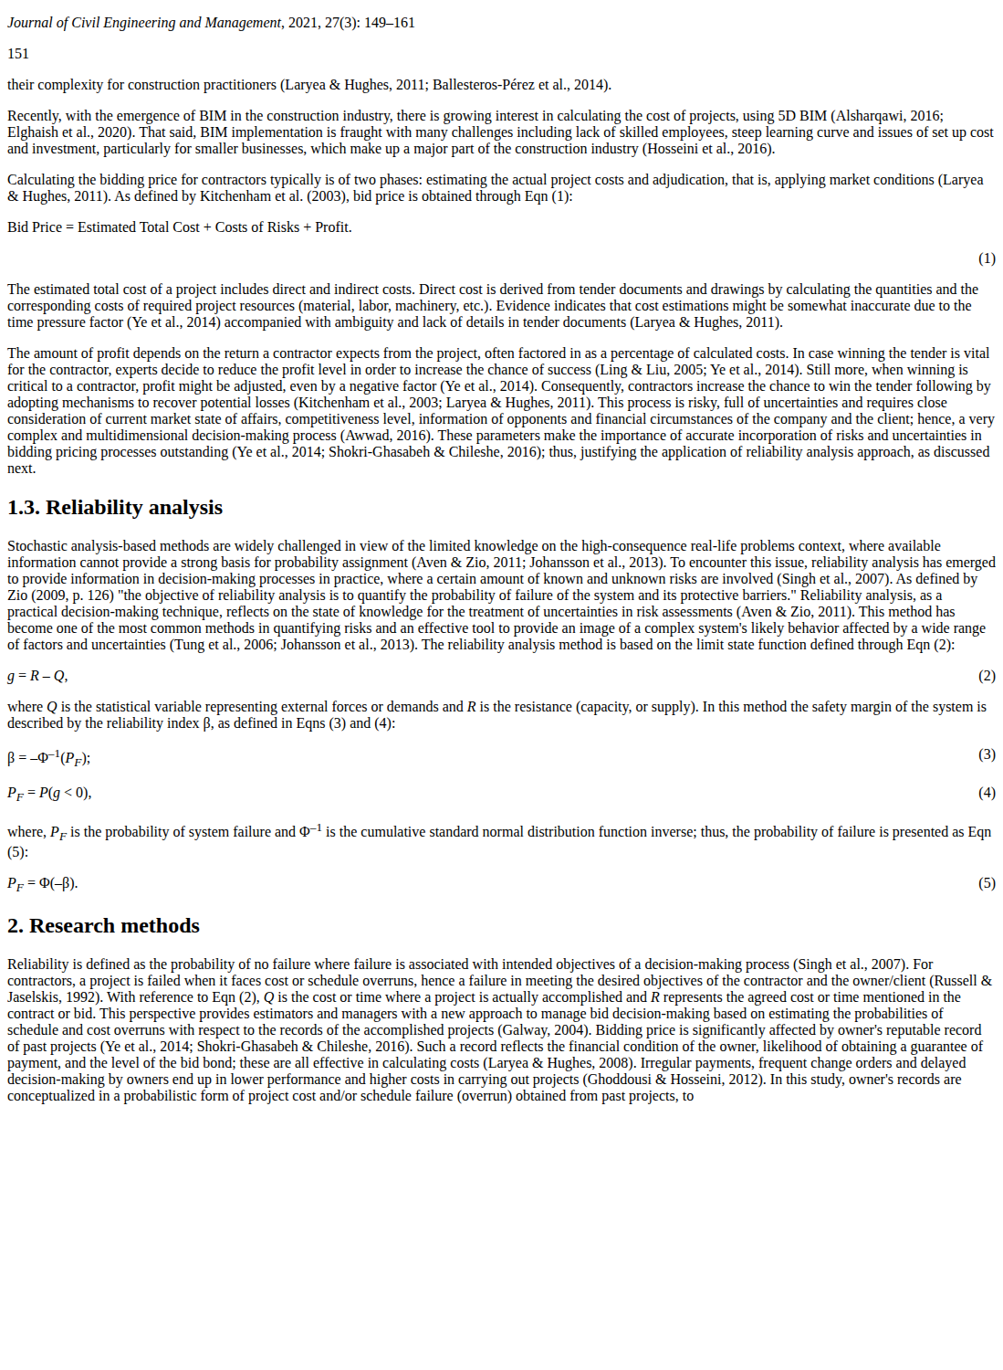Journal of Civil Engineering and Management, 2021, 27(3): 149–161
151
their complexity for construction practitioners (Laryea & Hughes, 2011; Ballesteros-Pérez et al., 2014).
Recently, with the emergence of BIM in the construction industry, there is growing interest in calculating the cost of projects, using 5D BIM (Alsharqawi, 2016; Elghaish et al., 2020). That said, BIM implementation is fraught with many challenges including lack of skilled employees, steep learning curve and issues of set up cost and investment, particularly for smaller businesses, which make up a major part of the construction industry (Hosseini et al., 2016).
Calculating the bidding price for contractors typically is of two phases: estimating the actual project costs and adjudication, that is, applying market conditions (Laryea & Hughes, 2011). As defined by Kitchenham et al. (2003), bid price is obtained through Eqn (1):
Bid Price = Estimated Total Cost + Costs of Risks + Profit.
(1)
The estimated total cost of a project includes direct and indirect costs. Direct cost is derived from tender documents and drawings by calculating the quantities and the corresponding costs of required project resources (material, labor, machinery, etc.). Evidence indicates that cost estimations might be somewhat inaccurate due to the time pressure factor (Ye et al., 2014) accompanied with ambiguity and lack of details in tender documents (Laryea & Hughes, 2011).
The amount of profit depends on the return a contractor expects from the project, often factored in as a percentage of calculated costs. In case winning the tender is vital for the contractor, experts decide to reduce the profit level in order to increase the chance of success (Ling & Liu, 2005; Ye et al., 2014). Still more, when winning is critical to a contractor, profit might be adjusted, even by a negative factor (Ye et al., 2014). Consequently, contractors increase the chance to win the tender following by adopting mechanisms to recover potential losses (Kitchenham et al., 2003; Laryea & Hughes, 2011). This process is risky, full of uncertainties and requires close consideration of current market state of affairs, competitiveness level, information of opponents and financial circumstances of the company and the client; hence, a very complex and multidimensional decision-making process (Awwad, 2016). These parameters make the importance of accurate incorporation of risks and uncertainties in bidding pricing processes outstanding (Ye et al., 2014; Shokri-Ghasabeh & Chileshe, 2016); thus, justifying the application of reliability analysis approach, as discussed next.
1.3. Reliability analysis
Stochastic analysis-based methods are widely challenged in view of the limited knowledge on the high-consequence real-life problems context, where available information cannot provide a strong basis for probability assignment (Aven & Zio, 2011; Johansson et al., 2013). To encounter this issue, reliability analysis has emerged to provide information in decision-making processes in practice, where a certain amount of known and unknown risks are involved (Singh et al., 2007). As defined by Zio (2009, p. 126) "the objective of reliability analysis is to quantify the probability of failure of the system and its protective barriers." Reliability analysis, as a practical decision-making technique, reflects on the state of knowledge for the treatment of uncertainties in risk assessments (Aven & Zio, 2011). This method has become one of the most common methods in quantifying risks and an effective tool to provide an image of a complex system's likely behavior affected by a wide range of factors and uncertainties (Tung et al., 2006; Johansson et al., 2013). The reliability analysis method is based on the limit state function defined through Eqn (2):
g = R – Q, (2)
where Q is the statistical variable representing external forces or demands and R is the resistance (capacity, or supply). In this method the safety margin of the system is described by the reliability index β, as defined in Eqns (3) and (4):
β = –Φ–1(PF); (3)
PF = P(g < 0), (4)
where, PF is the probability of system failure and Φ–1 is the cumulative standard normal distribution function inverse; thus, the probability of failure is presented as Eqn (5):
PF = Φ(–β). (5)
2. Research methods
Reliability is defined as the probability of no failure where failure is associated with intended objectives of a decision-making process (Singh et al., 2007). For contractors, a project is failed when it faces cost or schedule overruns, hence a failure in meeting the desired objectives of the contractor and the owner/client (Russell & Jaselskis, 1992). With reference to Eqn (2), Q is the cost or time where a project is actually accomplished and R represents the agreed cost or time mentioned in the contract or bid. This perspective provides estimators and managers with a new approach to manage bid decision-making based on estimating the probabilities of schedule and cost overruns with respect to the records of the accomplished projects (Galway, 2004). Bidding price is significantly affected by owner's reputable record of past projects (Ye et al., 2014; Shokri-Ghasabeh & Chileshe, 2016). Such a record reflects the financial condition of the owner, likelihood of obtaining a guarantee of payment, and the level of the bid bond; these are all effective in calculating costs (Laryea & Hughes, 2008). Irregular payments, frequent change orders and delayed decision-making by owners end up in lower performance and higher costs in carrying out projects (Ghoddousi & Hosseini, 2012). In this study, owner's records are conceptualized in a probabilistic form of project cost and/or schedule failure (overrun) obtained from past projects, to